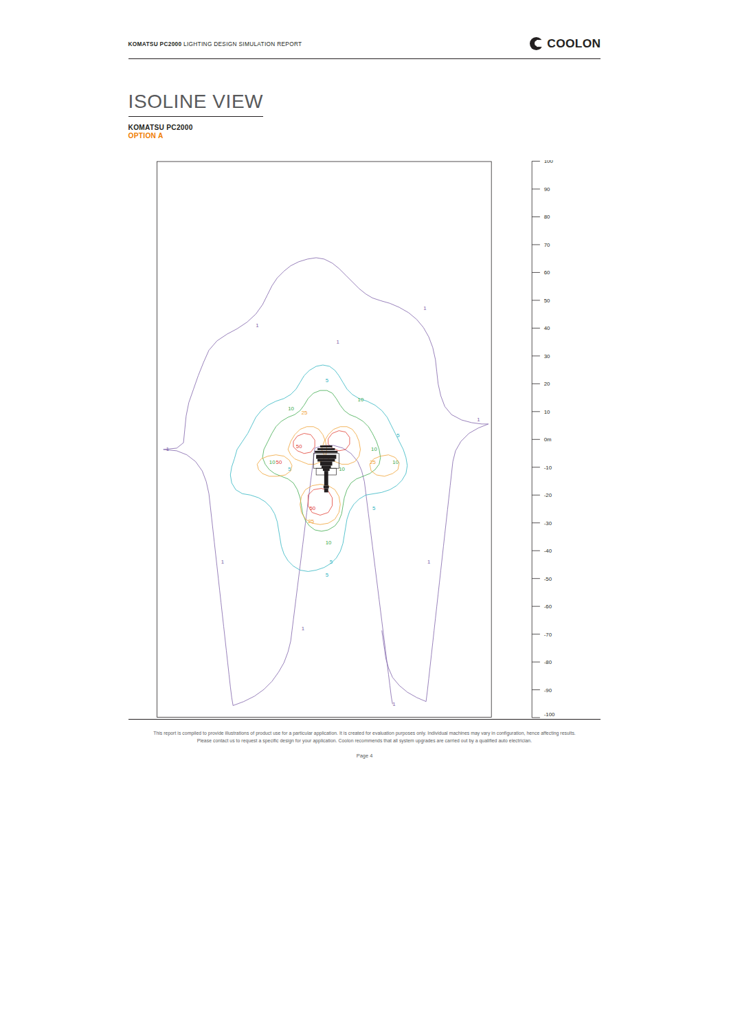KOMATSU PC2000 LIGHTING DESIGN SIMULATION REPORT
COOLON
ISOLINE VIEW
KOMATSU PC2000
OPTION A
1 1 1 1 1 1 1 1 1 5 5 5 5 5 5 10 10 10 10 10 10 10 25 25 25 50 50 50 100 90 80 70 60 50 40 30 20 10 0m -10 -20 -30 -40 -50 -60 -70 -80 -90 -100
This report is compiled to provide illustrations of product use for a particular application. It is created for evaluation purposes only. Individual machines may vary in configuration, hence affecting results.
Please contact us to request a specific design for your application. Coolon recommends that all system upgrades are carried out by a qualified auto electrician.
Page 4